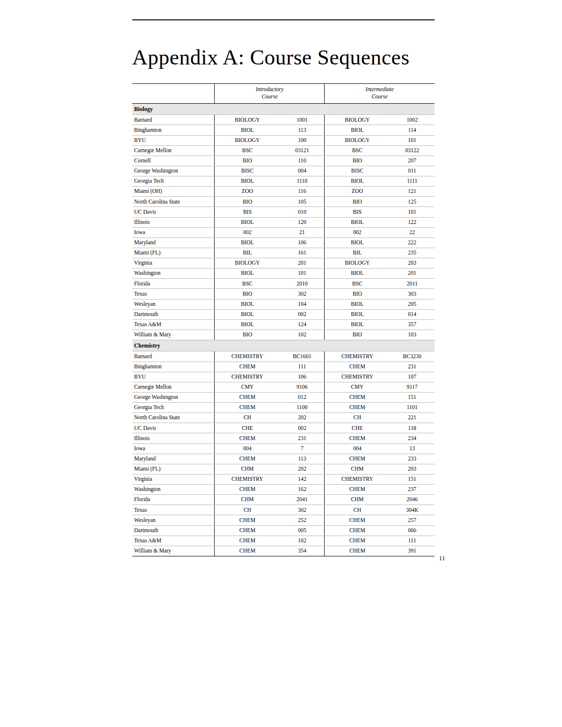Appendix A: Course Sequences
| | Introductory Course | Intermediate Course |
| --- | --- | --- |
| Biology |
| Barnard | BIOLOGY | 1001 | BIOLOGY | 1002 |
| Binghamton | BIOL | 113 | BIOL | 114 |
| BYU | BIOLOGY | 100 | BIOLOGY | 101 |
| Carnegie Mellon | BSC | 03121 | BSC | 03122 |
| Cornell | BIO | 110 | BIO | 207 |
| George Washington | BISC | 004 | BISC | 011 |
| Georgia Tech | BIOL | 1110 | BIOL | 1111 |
| Miami (OH) | ZOO | 116 | ZOO | 121 |
| North Carolina State | BIO | 105 | BIO | 125 |
| UC Davis | BIS | 010 | BIS | 101 |
| Illinois | BIOL | 120 | BIOL | 122 |
| Iowa | 002 | 21 | 002 | 22 |
| Maryland | BIOL | 106 | BIOL | 222 |
| Miami (FL) | BIL | 161 | BIL | 235 |
| Virginia | BIOLOGY | 201 | BIOLOGY | 203 |
| Washington | BIOL | 101 | BIOL | 201 |
| Florida | BSC | 2010 | BSC | 2011 |
| Texas | BIO | 302 | BIO | 303 |
| Wesleyan | BIOL | 104 | BIOL | 205 |
| Dartmouth | BIOL | 002 | BIOL | 014 |
| Texas A&M | BIOL | 124 | BIOL | 357 |
| William & Mary | BIO | 102 | BIO | 103 |
| Chemistry |
| Barnard | CHEMISTRY | BC1601 | CHEMISTRY | BC3230 |
| Binghamton | CHEM | 111 | CHEM | 231 |
| BYU | CHEMISTRY | 106 | CHEMISTRY | 107 |
| Carnegie Mellon | CMY | 9106 | CMY | 9117 |
| George Washington | CHEM | 012 | CHEM | 151 |
| Georgia Tech | CHEM | 1100 | CHEM | 1101 |
| North Carolina State | CH | 202 | CH | 221 |
| UC Davis | CHE | 002 | CHE | 118 |
| Illinois | CHEM | 231 | CHEM | 234 |
| Iowa | 004 | 7 | 004 | 13 |
| Maryland | CHEM | 113 | CHEM | 233 |
| Miami (FL) | CHM | 202 | CHM | 203 |
| Virginia | CHEMISTRY | 142 | CHEMISTRY | 151 |
| Washington | CHEM | 162 | CHEM | 237 |
| Florida | CHM | 2041 | CHM | 2046 |
| Texas | CH | 302 | CH | 304K |
| Wesleyan | CHEM | 252 | CHEM | 257 |
| Dartmouth | CHEM | 005 | CHEM | 006 |
| Texas A&M | CHEM | 102 | CHEM | 111 |
| William & Mary | CHEM | 354 | CHEM | 391 |
11